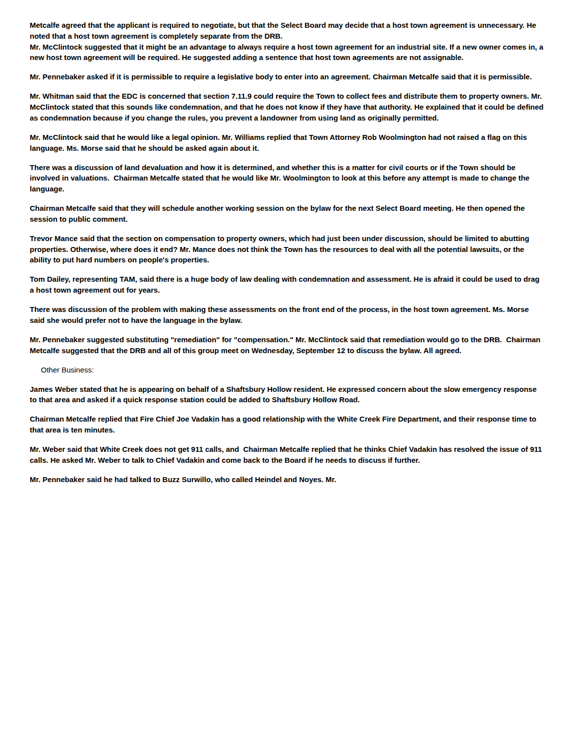Metcalfe agreed that the applicant is required to negotiate, but that the Select Board may decide that a host town agreement is unnecessary. He noted that a host town agreement is completely separate from the DRB.
Mr. McClintock suggested that it might be an advantage to always require a host town agreement for an industrial site. If a new owner comes in, a new host town agreement will be required. He suggested adding a sentence that host town agreements are not assignable.
Mr. Pennebaker asked if it is permissible to require a legislative body to enter into an agreement. Chairman Metcalfe said that it is permissible.
Mr. Whitman said that the EDC is concerned that section 7.11.9 could require the Town to collect fees and distribute them to property owners. Mr. McClintock stated that this sounds like condemnation, and that he does not know if they have that authority. He explained that it could be defined as condemnation because if you change the rules, you prevent a landowner from using land as originally permitted.
Mr. McClintock said that he would like a legal opinion. Mr. Williams replied that Town Attorney Rob Woolmington had not raised a flag on this language. Ms. Morse said that he should be asked again about it.
There was a discussion of land devaluation and how it is determined, and whether this is a matter for civil courts or if the Town should be involved in valuations. Chairman Metcalfe stated that he would like Mr. Woolmington to look at this before any attempt is made to change the language.
Chairman Metcalfe said that they will schedule another working session on the bylaw for the next Select Board meeting. He then opened the session to public comment.
Trevor Mance said that the section on compensation to property owners, which had just been under discussion, should be limited to abutting properties. Otherwise, where does it end? Mr. Mance does not think the Town has the resources to deal with all the potential lawsuits, or the ability to put hard numbers on people's properties.
Tom Dailey, representing TAM, said there is a huge body of law dealing with condemnation and assessment. He is afraid it could be used to drag a host town agreement out for years.
There was discussion of the problem with making these assessments on the front end of the process, in the host town agreement. Ms. Morse said she would prefer not to have the language in the bylaw.
Mr. Pennebaker suggested substituting "remediation" for "compensation." Mr. McClintock said that remediation would go to the DRB. Chairman Metcalfe suggested that the DRB and all of this group meet on Wednesday, September 12 to discuss the bylaw. All agreed.
Other Business:
James Weber stated that he is appearing on behalf of a Shaftsbury Hollow resident. He expressed concern about the slow emergency response to that area and asked if a quick response station could be added to Shaftsbury Hollow Road.
Chairman Metcalfe replied that Fire Chief Joe Vadakin has a good relationship with the White Creek Fire Department, and their response time to that area is ten minutes.
Mr. Weber said that White Creek does not get 911 calls, and Chairman Metcalfe replied that he thinks Chief Vadakin has resolved the issue of 911 calls. He asked Mr. Weber to talk to Chief Vadakin and come back to the Board if he needs to discuss if further.
Mr. Pennebaker said he had talked to Buzz Surwillo, who called Heindel and Noyes. Mr.